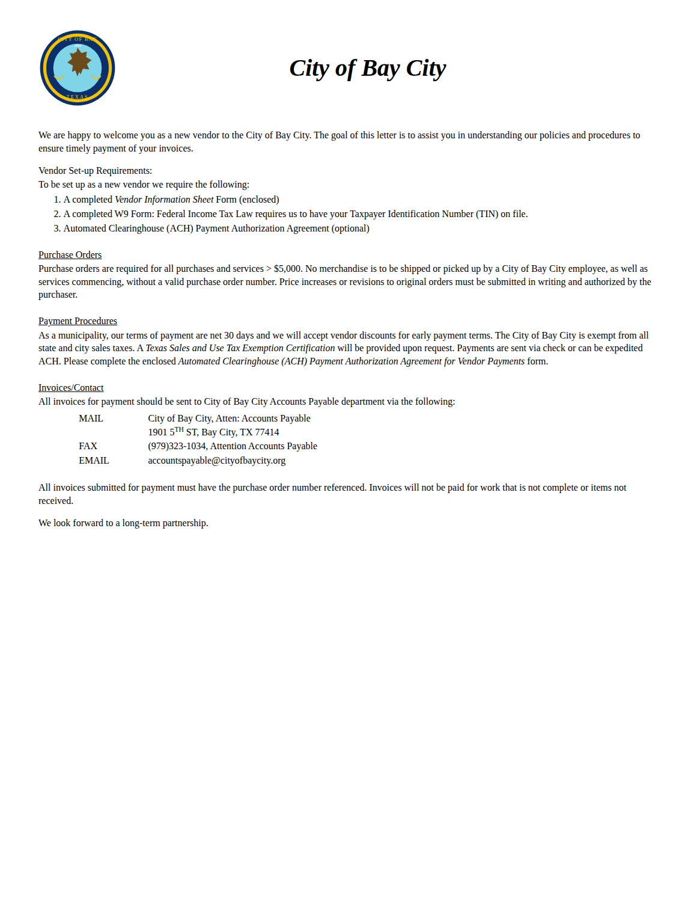CITY OF BAY TEXAS 1894
City of Bay City
We are happy to welcome you as a new vendor to the City of Bay City. The goal of this letter is to assist you in understanding our policies and procedures to ensure timely payment of your invoices.
Vendor Set-up Requirements:
To be set up as a new vendor we require the following:
A completed Vendor Information Sheet Form (enclosed)
A completed W9 Form: Federal Income Tax Law requires us to have your Taxpayer Identification Number (TIN) on file.
Automated Clearinghouse (ACH) Payment Authorization Agreement (optional)
Purchase Orders
Purchase orders are required for all purchases and services > $5,000. No merchandise is to be shipped or picked up by a City of Bay City employee, as well as services commencing, without a valid purchase order number. Price increases or revisions to original orders must be submitted in writing and authorized by the purchaser.
Payment Procedures
As a municipality, our terms of payment are net 30 days and we will accept vendor discounts for early payment terms. The City of Bay City is exempt from all state and city sales taxes. A Texas Sales and Use Tax Exemption Certification will be provided upon request. Payments are sent via check or can be expedited ACH. Please complete the enclosed Automated Clearinghouse (ACH) Payment Authorization Agreement for Vendor Payments form.
Invoices/Contact
All invoices for payment should be sent to City of Bay City Accounts Payable department via the following:
| MAIL | City of Bay City, Atten: Accounts Payable |
| | 1901 5 TH ST, Bay City, TX 77414 |
| FAX | (979)323-1034, Attention Accounts Payable |
| EMAIL | accountspayable@cityofbaycity.org |
All invoices submitted for payment must have the purchase order number referenced. Invoices will not be paid for work that is not complete or items not received.
We look forward to a long-term partnership.